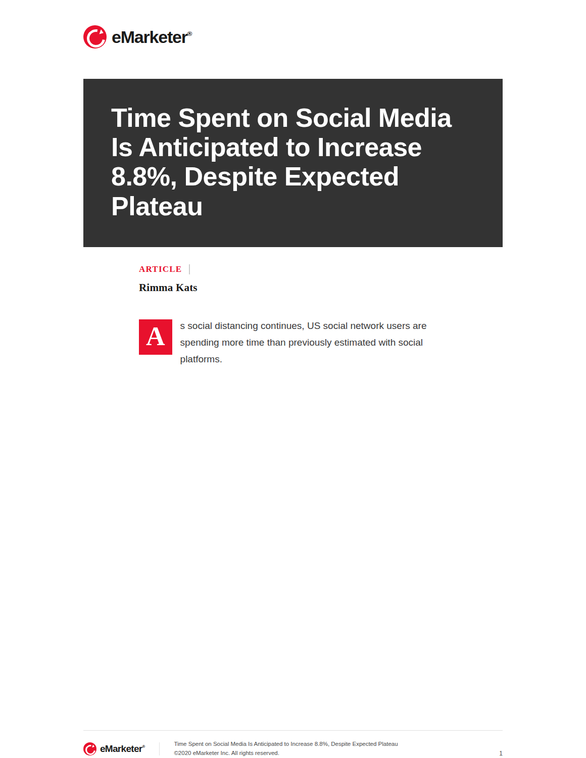eMarketer®
Time Spent on Social Media Is Anticipated to Increase 8.8%, Despite Expected Plateau
ARTICLE
Rimma Kats
As social distancing continues, US social network users are spending more time than previously estimated with social platforms.
eMarketer®
Time Spent on Social Media Is Anticipated to Increase 8.8%, Despite Expected Plateau
©2020 eMarketer Inc. All rights reserved.
1